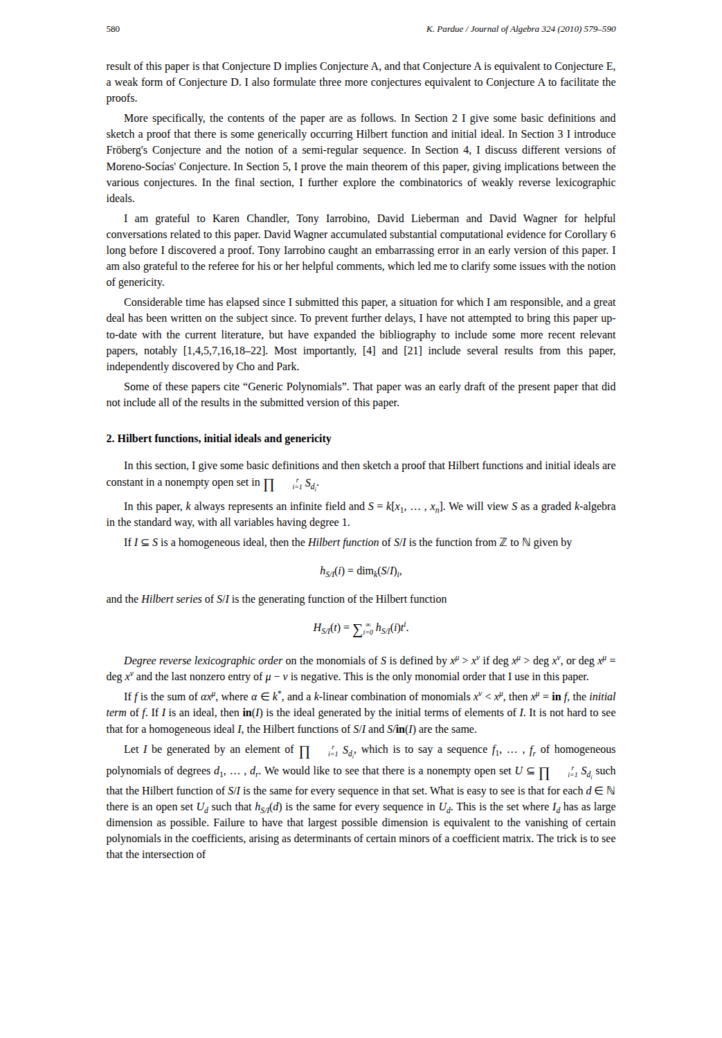580 K. Pardue / Journal of Algebra 324 (2010) 579–590
result of this paper is that Conjecture D implies Conjecture A, and that Conjecture A is equivalent to Conjecture E, a weak form of Conjecture D. I also formulate three more conjectures equivalent to Conjecture A to facilitate the proofs.
More specifically, the contents of the paper are as follows. In Section 2 I give some basic definitions and sketch a proof that there is some generically occurring Hilbert function and initial ideal. In Section 3 I introduce Fröberg's Conjecture and the notion of a semi-regular sequence. In Section 4, I discuss different versions of Moreno-Socías' Conjecture. In Section 5, I prove the main theorem of this paper, giving implications between the various conjectures. In the final section, I further explore the combinatorics of weakly reverse lexicographic ideals.
I am grateful to Karen Chandler, Tony Iarrobino, David Lieberman and David Wagner for helpful conversations related to this paper. David Wagner accumulated substantial computational evidence for Corollary 6 long before I discovered a proof. Tony Iarrobino caught an embarrassing error in an early version of this paper. I am also grateful to the referee for his or her helpful comments, which led me to clarify some issues with the notion of genericity.
Considerable time has elapsed since I submitted this paper, a situation for which I am responsible, and a great deal has been written on the subject since. To prevent further delays, I have not attempted to bring this paper up-to-date with the current literature, but have expanded the bibliography to include some more recent relevant papers, notably [1,4,5,7,16,18–22]. Most importantly, [4] and [21] include several results from this paper, independently discovered by Cho and Park.
Some of these papers cite “Generic Polynomials”. That paper was an early draft of the present paper that did not include all of the results in the submitted version of this paper.
2. Hilbert functions, initial ideals and genericity
In this section, I give some basic definitions and then sketch a proof that Hilbert functions and initial ideals are constant in a nonempty open set in ∏ri=1 Sdi.
In this paper, k always represents an infinite field and S = k[x1, … , xn]. We will view S as a graded k-algebra in the standard way, with all variables having degree 1.
If I ⊆ S is a homogeneous ideal, then the Hilbert function of S/I is the function from ℤ to ℕ given by
hS/I(i) = dimk(S/I)i,
and the Hilbert series of S/I is the generating function of the Hilbert function
HS/I(t) = ∑∞i=0 hS/I(i)ti.
Degree reverse lexicographic order on the monomials of S is defined by xμ > xν if deg xμ > deg xν, or deg xμ = deg xν and the last nonzero entry of μ − ν is negative. This is the only monomial order that I use in this paper.
If f is the sum of αxμ, where α ∈ k*, and a k-linear combination of monomials xν < xμ, then xμ = in f, the initial term of f. If I is an ideal, then in(I) is the ideal generated by the initial terms of elements of I. It is not hard to see that for a homogeneous ideal I, the Hilbert functions of S/I and S/in(I) are the same.
Let I be generated by an element of ∏ri=1 Sdi, which is to say a sequence f1, … , fr of homogeneous polynomials of degrees d1, … , dr. We would like to see that there is a nonempty open set U ⊆ ∏ri=1 Sdi such that the Hilbert function of S/I is the same for every sequence in that set. What is easy to see is that for each d ∈ ℕ there is an open set Ud such that hS/I(d) is the same for every sequence in Ud. This is the set where Id has as large dimension as possible. Failure to have that largest possible dimension is equivalent to the vanishing of certain polynomials in the coefficients, arising as determinants of certain minors of a coefficient matrix. The trick is to see that the intersection of